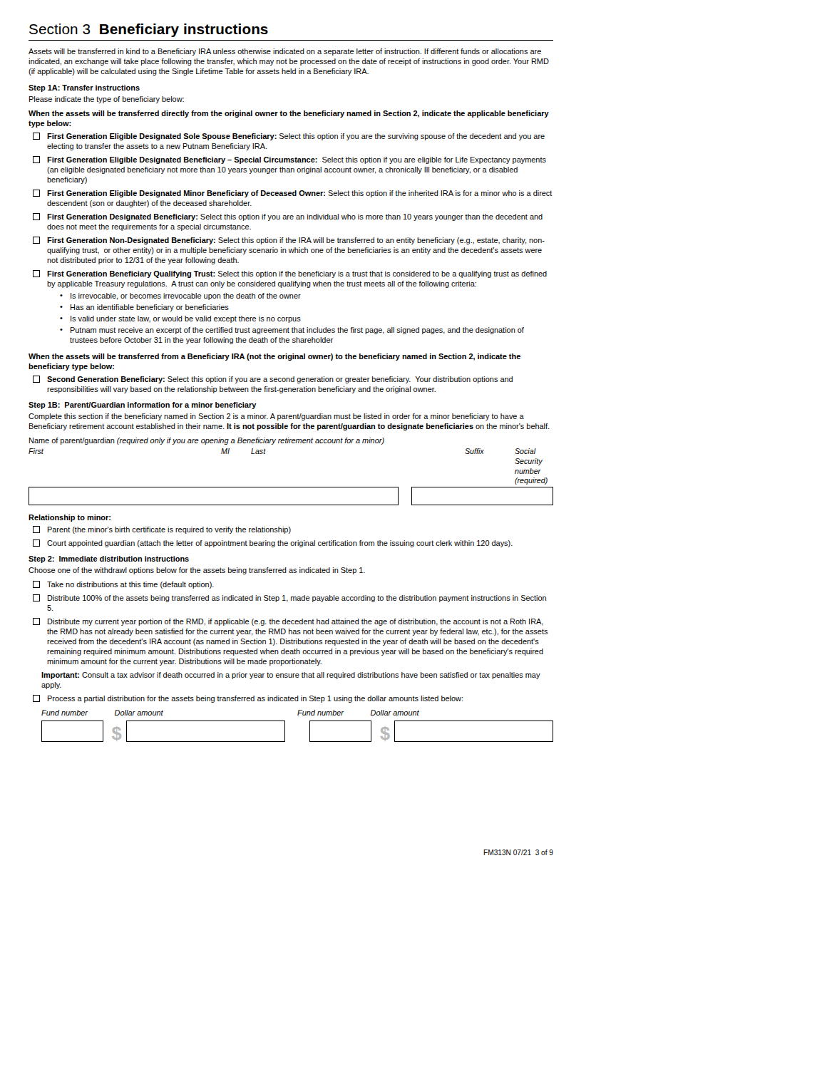Section 3 Beneficiary instructions
Assets will be transferred in kind to a Beneficiary IRA unless otherwise indicated on a separate letter of instruction. If different funds or allocations are indicated, an exchange will take place following the transfer, which may not be processed on the date of receipt of instructions in good order. Your RMD (if applicable) will be calculated using the Single Lifetime Table for assets held in a Beneficiary IRA.
Step 1A: Transfer instructions
Please indicate the type of beneficiary below:
When the assets will be transferred directly from the original owner to the beneficiary named in Section 2, indicate the applicable beneficiary type below:
First Generation Eligible Designated Sole Spouse Beneficiary: Select this option if you are the surviving spouse of the decedent and you are electing to transfer the assets to a new Putnam Beneficiary IRA.
First Generation Eligible Designated Beneficiary – Special Circumstance: Select this option if you are eligible for Life Expectancy payments (an eligible designated beneficiary not more than 10 years younger than original account owner, a chronically Ill beneficiary, or a disabled beneficiary)
First Generation Eligible Designated Minor Beneficiary of Deceased Owner: Select this option if the inherited IRA is for a minor who is a direct descendent (son or daughter) of the deceased shareholder.
First Generation Designated Beneficiary: Select this option if you are an individual who is more than 10 years younger than the decedent and does not meet the requirements for a special circumstance.
First Generation Non-Designated Beneficiary: Select this option if the IRA will be transferred to an entity beneficiary (e.g., estate, charity, non-qualifying trust, or other entity) or in a multiple beneficiary scenario in which one of the beneficiaries is an entity and the decedent's assets were not distributed prior to 12/31 of the year following death.
First Generation Beneficiary Qualifying Trust: Select this option if the beneficiary is a trust that is considered to be a qualifying trust as defined by applicable Treasury regulations. A trust can only be considered qualifying when the trust meets all of the following criteria:
Is irrevocable, or becomes irrevocable upon the death of the owner
Has an identifiable beneficiary or beneficiaries
Is valid under state law, or would be valid except there is no corpus
Putnam must receive an excerpt of the certified trust agreement that includes the first page, all signed pages, and the designation of trustees before October 31 in the year following the death of the shareholder
When the assets will be transferred from a Beneficiary IRA (not the original owner) to the beneficiary named in Section 2, indicate the beneficiary type below:
Second Generation Beneficiary: Select this option if you are a second generation or greater beneficiary. Your distribution options and responsibilities will vary based on the relationship between the first-generation beneficiary and the original owner.
Step 1B: Parent/Guardian information for a minor beneficiary
Complete this section if the beneficiary named in Section 2 is a minor. A parent/guardian must be listed in order for a minor beneficiary to have a Beneficiary retirement account established in their name. It is not possible for the parent/guardian to designate beneficiaries on the minor's behalf.
Name of parent/guardian (required only if you are opening a Beneficiary retirement account for a minor)
First
MI
Last
Suffix
Social Security number (required)
Relationship to minor:
Parent (the minor's birth certificate is required to verify the relationship)
Court appointed guardian (attach the letter of appointment bearing the original certification from the issuing court clerk within 120 days).
Step 2: Immediate distribution instructions
Choose one of the withdrawl options below for the assets being transferred as indicated in Step 1.
Take no distributions at this time (default option).
Distribute 100% of the assets being transferred as indicated in Step 1, made payable according to the distribution payment instructions in Section 5.
Distribute my current year portion of the RMD, if applicable (e.g. the decedent had attained the age of distribution, the account is not a Roth IRA, the RMD has not already been satisfied for the current year, the RMD has not been waived for the current year by federal law, etc.), for the assets received from the decedent's IRA account (as named in Section 1). Distributions requested in the year of death will be based on the decedent's remaining required minimum amount. Distributions requested when death occurred in a previous year will be based on the beneficiary's required minimum amount for the current year. Distributions will be made proportionately.
Important: Consult a tax advisor if death occurred in a prior year to ensure that all required distributions have been satisfied or tax penalties may apply.
Process a partial distribution for the assets being transferred as indicated in Step 1 using the dollar amounts listed below:
Fund number
Dollar amount
Fund number
Dollar amount
$
$
FM313N 07/21 3 of 9